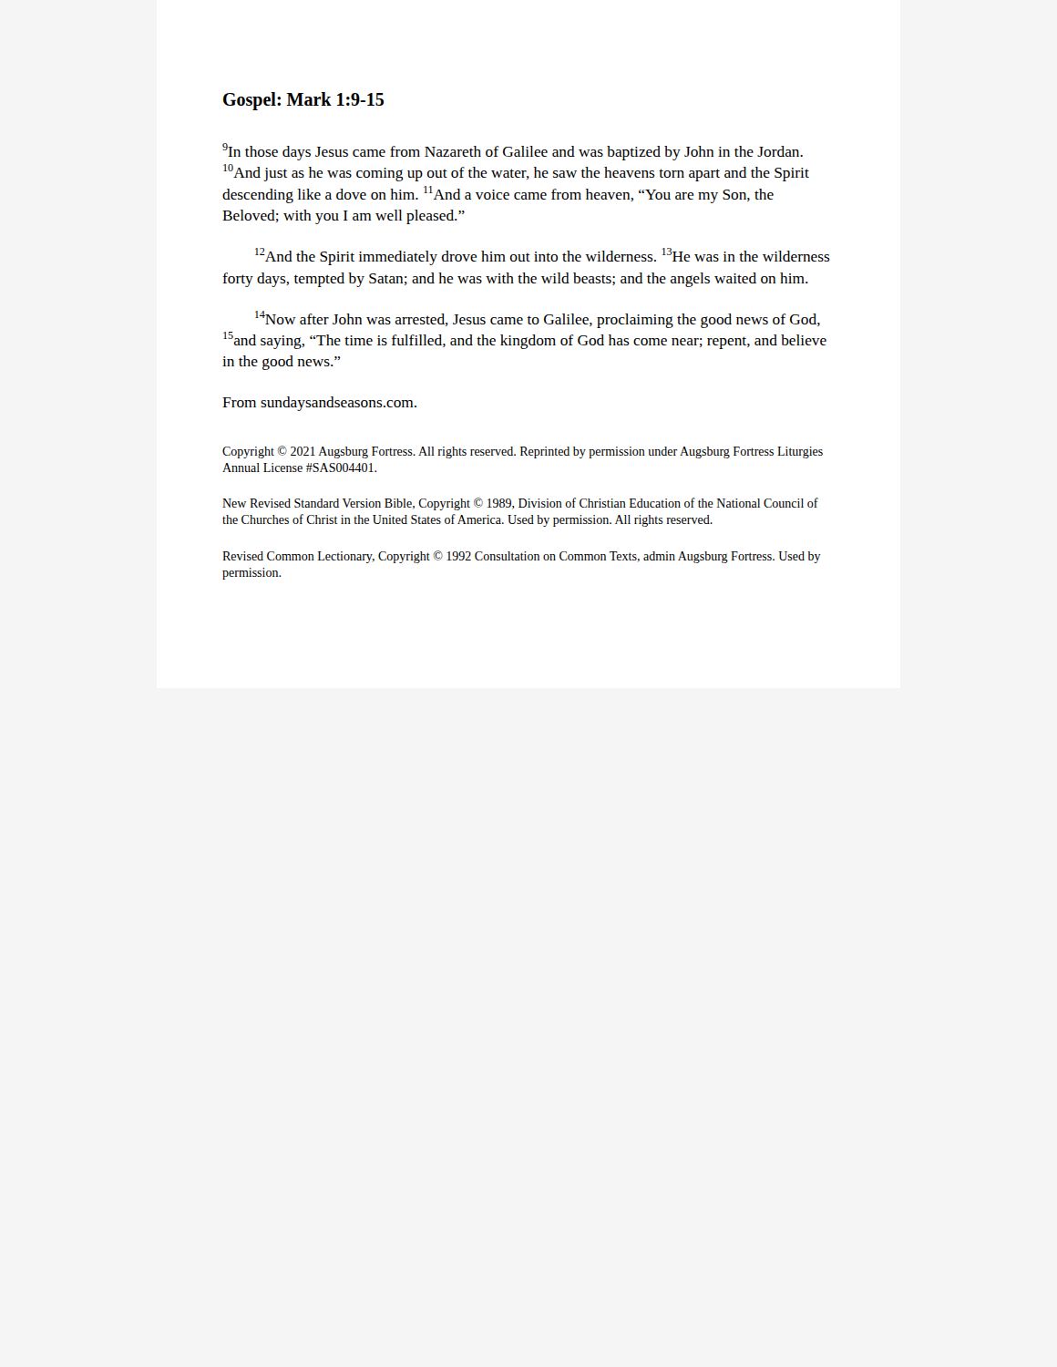Gospel: Mark 1:9-15
9In those days Jesus came from Nazareth of Galilee and was baptized by John in the Jordan. 10And just as he was coming up out of the water, he saw the heavens torn apart and the Spirit descending like a dove on him. 11And a voice came from heaven, “You are my Son, the Beloved; with you I am well pleased.”
12And the Spirit immediately drove him out into the wilderness. 13He was in the wilderness forty days, tempted by Satan; and he was with the wild beasts; and the angels waited on him.
14Now after John was arrested, Jesus came to Galilee, proclaiming the good news of God, 15and saying, “The time is fulfilled, and the kingdom of God has come near; repent, and believe in the good news.”
From sundaysandseasons.com.
Copyright © 2021 Augsburg Fortress. All rights reserved. Reprinted by permission under Augsburg Fortress Liturgies Annual License #SAS004401.
New Revised Standard Version Bible, Copyright © 1989, Division of Christian Education of the National Council of the Churches of Christ in the United States of America. Used by permission. All rights reserved.
Revised Common Lectionary, Copyright © 1992 Consultation on Common Texts, admin Augsburg Fortress. Used by permission.